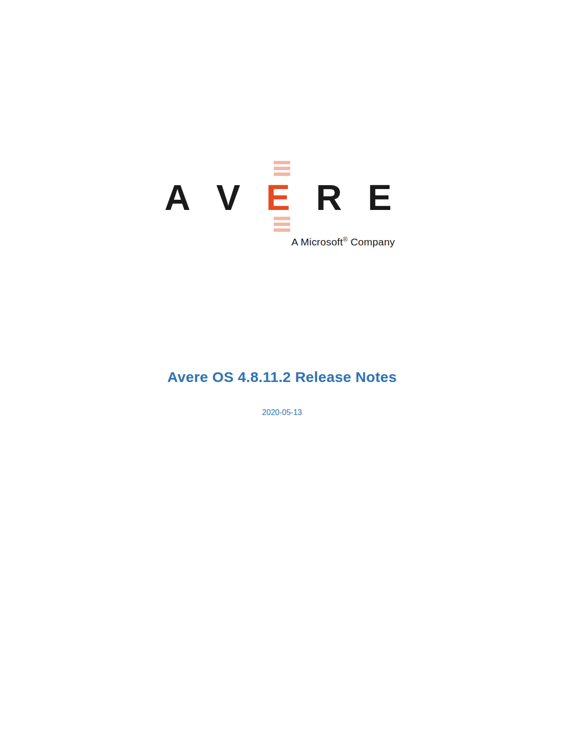A V E R E
A Microsoft® Company
Avere OS 4.8.11.2 Release Notes
2020-05-13